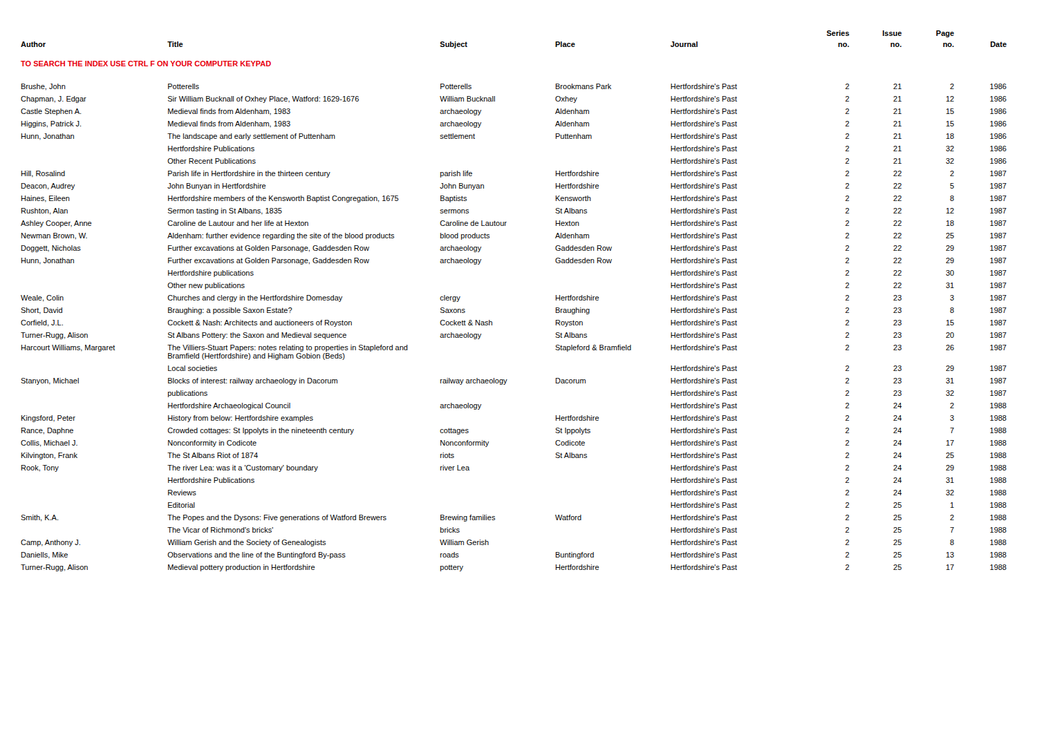| | | | | | Series | Issue | Page | |
| --- | --- | --- | --- | --- | --- | --- | --- | --- |
| Author | Title | Subject | Place | Journal | no. | no. | no. | Date |
| TO SEARCH THE INDEX USE CTRL F ON YOUR COMPUTER KEYPAD |
| Brushe, John | Potterells | Potterells | Brookmans Park | Hertfordshire's Past | 2 | 21 | 2 | 1986 |
| Chapman, J. Edgar | Sir William Bucknall of Oxhey Place, Watford: 1629-1676 | William Bucknall | Oxhey | Hertfordshire's Past | 2 | 21 | 12 | 1986 |
| Castle Stephen A. | Medieval finds from Aldenham, 1983 | archaeology | Aldenham | Hertfordshire's Past | 2 | 21 | 15 | 1986 |
| Higgins, Patrick J. | Medieval finds from Aldenham, 1983 | archaeology | Aldenham | Hertfordshire's Past | 2 | 21 | 15 | 1986 |
| Hunn, Jonathan | The landscape and early settlement of Puttenham | settlement | Puttenham | Hertfordshire's Past | 2 | 21 | 18 | 1986 |
| | Hertfordshire Publications | | | Hertfordshire's Past | 2 | 21 | 32 | 1986 |
| | Other Recent Publications | | | Hertfordshire's Past | 2 | 21 | 32 | 1986 |
| Hill, Rosalind | Parish life in Hertfordshire in the thirteen century | parish life | Hertfordshire | Hertfordshire's Past | 2 | 22 | 2 | 1987 |
| Deacon, Audrey | John Bunyan in Hertfordshire | John Bunyan | Hertfordshire | Hertfordshire's Past | 2 | 22 | 5 | 1987 |
| Haines, Eileen | Hertfordshire members of the Kensworth Baptist Congregation, 1675 | Baptists | Kensworth | Hertfordshire's Past | 2 | 22 | 8 | 1987 |
| Rushton, Alan | Sermon tasting in St Albans, 1835 | sermons | St Albans | Hertfordshire's Past | 2 | 22 | 12 | 1987 |
| Ashley Cooper, Anne | Caroline de Lautour and her life at Hexton | Caroline de Lautour | Hexton | Hertfordshire's Past | 2 | 22 | 18 | 1987 |
| Newman Brown, W. | Aldenham: further evidence regarding the site of the blood products | blood products | Aldenham | Hertfordshire's Past | 2 | 22 | 25 | 1987 |
| Doggett, Nicholas | Further excavations at Golden Parsonage, Gaddesden Row | archaeology | Gaddesden Row | Hertfordshire's Past | 2 | 22 | 29 | 1987 |
| Hunn, Jonathan | Further excavations at Golden Parsonage, Gaddesden Row | archaeology | Gaddesden Row | Hertfordshire's Past | 2 | 22 | 29 | 1987 |
| | Hertfordshire publications | | | Hertfordshire's Past | 2 | 22 | 30 | 1987 |
| | Other new publications | | | Hertfordshire's Past | 2 | 22 | 31 | 1987 |
| Weale, Colin | Churches and clergy in the Hertfordshire Domesday | clergy | Hertfordshire | Hertfordshire's Past | 2 | 23 | 3 | 1987 |
| Short, David | Braughing: a possible Saxon Estate? | Saxons | Braughing | Hertfordshire's Past | 2 | 23 | 8 | 1987 |
| Corfield, J.L. | Cockett & Nash: Architects and auctioneers of Royston | Cockett & Nash | Royston | Hertfordshire's Past | 2 | 23 | 15 | 1987 |
| Turner-Rugg, Alison | St Albans Pottery: the Saxon and Medieval sequence | archaeology | St Albans | Hertfordshire's Past | 2 | 23 | 20 | 1987 |
| Harcourt Williams, Margaret | The Villiers-Stuart Papers: notes relating to properties in Stapleford and Bramfield (Hertfordshire) and Higham Gobion (Beds) | | Stapleford & Bramfield | Hertfordshire's Past | 2 | 23 | 26 | 1987 |
| | Local societies | | | Hertfordshire's Past | 2 | 23 | 29 | 1987 |
| Stanyon, Michael | Blocks of interest: railway archaeology in Dacorum | railway archaeology | Dacorum | Hertfordshire's Past | 2 | 23 | 31 | 1987 |
| | publications | | | Hertfordshire's Past | 2 | 23 | 32 | 1987 |
| | Hertfordshire Archaeological Council | archaeology | | Hertfordshire's Past | 2 | 24 | 2 | 1988 |
| Kingsford, Peter | History from below: Hertfordshire examples | | Hertfordshire | Hertfordshire's Past | 2 | 24 | 3 | 1988 |
| Rance, Daphne | Crowded cottages: St Ippolyts in the nineteenth century | cottages | St Ippolyts | Hertfordshire's Past | 2 | 24 | 7 | 1988 |
| Collis, Michael J. | Nonconformity in Codicote | Nonconformity | Codicote | Hertfordshire's Past | 2 | 24 | 17 | 1988 |
| Kilvington, Frank | The St Albans Riot of 1874 | riots | St Albans | Hertfordshire's Past | 2 | 24 | 25 | 1988 |
| Rook, Tony | The river Lea: was it a 'Customary' boundary | river Lea | | Hertfordshire's Past | 2 | 24 | 29 | 1988 |
| | Hertfordshire Publications | | | Hertfordshire's Past | 2 | 24 | 31 | 1988 |
| | Reviews | | | Hertfordshire's Past | 2 | 24 | 32 | 1988 |
| | Editorial | | | Hertfordshire's Past | 2 | 25 | 1 | 1988 |
| Smith, K.A. | The Popes and the Dysons: Five generations of Watford Brewers | Brewing families | Watford | Hertfordshire's Past | 2 | 25 | 2 | 1988 |
| | The Vicar of Richmond's bricks' | bricks | | Hertfordshire's Past | 2 | 25 | 7 | 1988 |
| Camp, Anthony J. | William Gerish and the Society of Genealogists | William Gerish | | Hertfordshire's Past | 2 | 25 | 8 | 1988 |
| Daniells, Mike | Observations and the line of the Buntingford By-pass | roads | Buntingford | Hertfordshire's Past | 2 | 25 | 13 | 1988 |
| Turner-Rugg, Alison | Medieval pottery production in Hertfordshire | pottery | Hertfordshire | Hertfordshire's Past | 2 | 25 | 17 | 1988 |